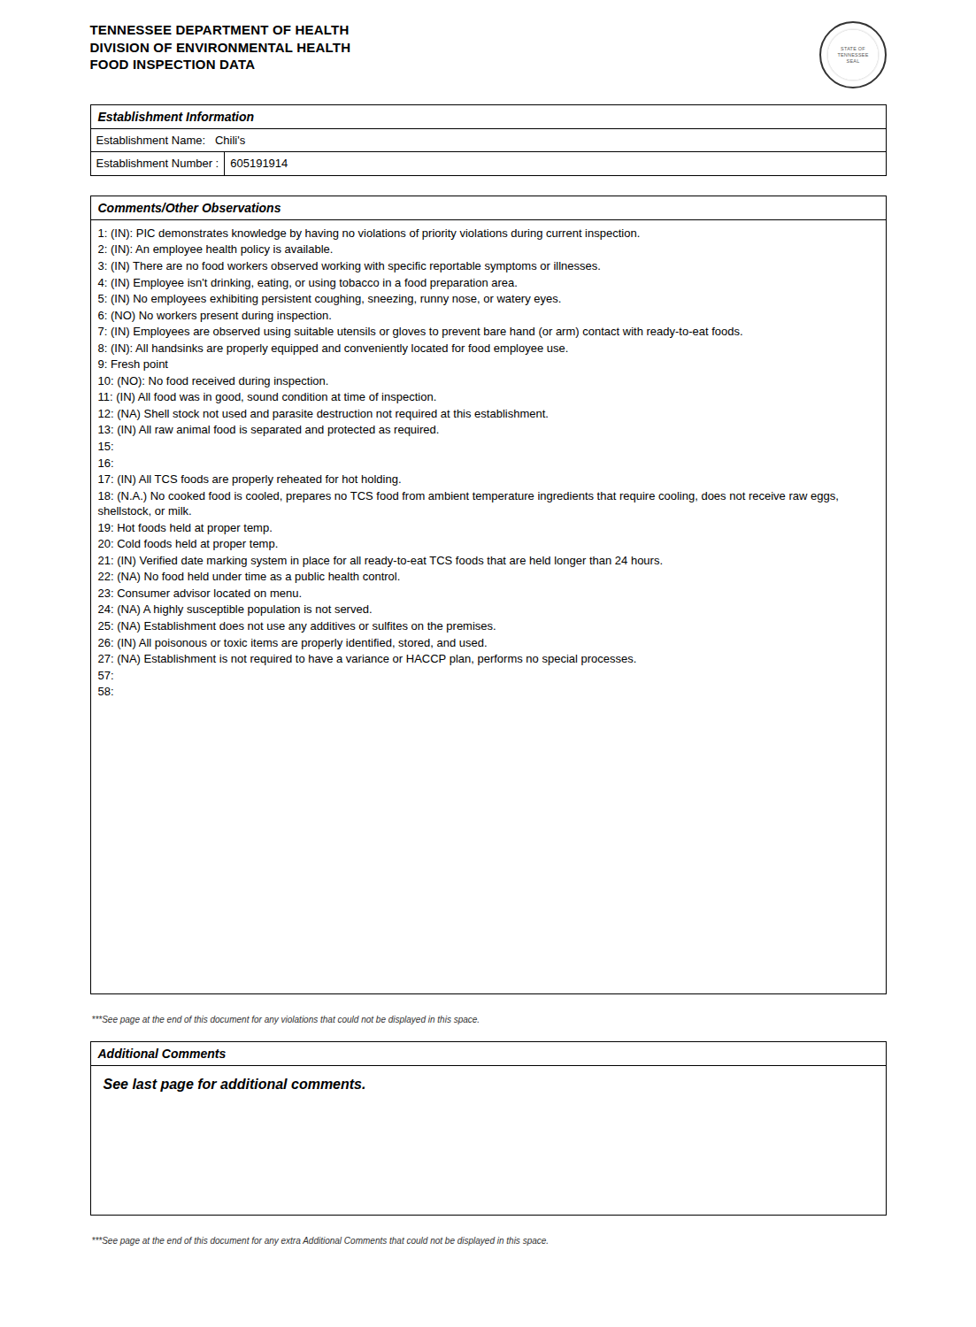TENNESSEE DEPARTMENT OF HEALTH
DIVISION OF ENVIRONMENTAL HEALTH
FOOD INSPECTION DATA
STATE OF TENNESSEE
SEAL
Establishment Information
Establishment Name: Chili's
Establishment Number :
605191914
Comments/Other Observations
1: (IN): PIC demonstrates knowledge by having no violations of priority violations during current inspection.
2: (IN): An employee health policy is available.
3: (IN) There are no food workers observed working with specific reportable symptoms or illnesses.
4: (IN) Employee isn't drinking, eating, or using tobacco in a food preparation area.
5: (IN) No employees exhibiting persistent coughing, sneezing, runny nose, or watery eyes.
6: (NO) No workers present during inspection.
7: (IN) Employees are observed using suitable utensils or gloves to prevent bare hand (or arm) contact with ready-to-eat foods.
8: (IN): All handsinks are properly equipped and conveniently located for food employee use.
9: Fresh point
10: (NO): No food received during inspection.
11: (IN) All food was in good, sound condition at time of inspection.
12: (NA) Shell stock not used and parasite destruction not required at this establishment.
13: (IN) All raw animal food is separated and protected as required.
15:
16:
17: (IN) All TCS foods are properly reheated for hot holding.
18: (N.A.) No cooked food is cooled, prepares no TCS food from ambient temperature ingredients that require cooling, does not receive raw eggs, shellstock, or milk.
19: Hot foods held at proper temp.
20: Cold foods held at proper temp.
21: (IN) Verified date marking system in place for all ready-to-eat TCS foods that are held longer than 24 hours.
22: (NA) No food held under time as a public health control.
23: Consumer advisor located on menu.
24: (NA) A highly susceptible population is not served.
25: (NA) Establishment does not use any additives or sulfites on the premises.
26: (IN) All poisonous or toxic items are properly identified, stored, and used.
27: (NA) Establishment is not required to have a variance or HACCP plan, performs no special processes.
57:
58:
***See page at the end of this document for any violations that could not be displayed in this space.
Additional Comments
See last page for additional comments.
***See page at the end of this document for any extra Additional Comments that could not be displayed in this space.